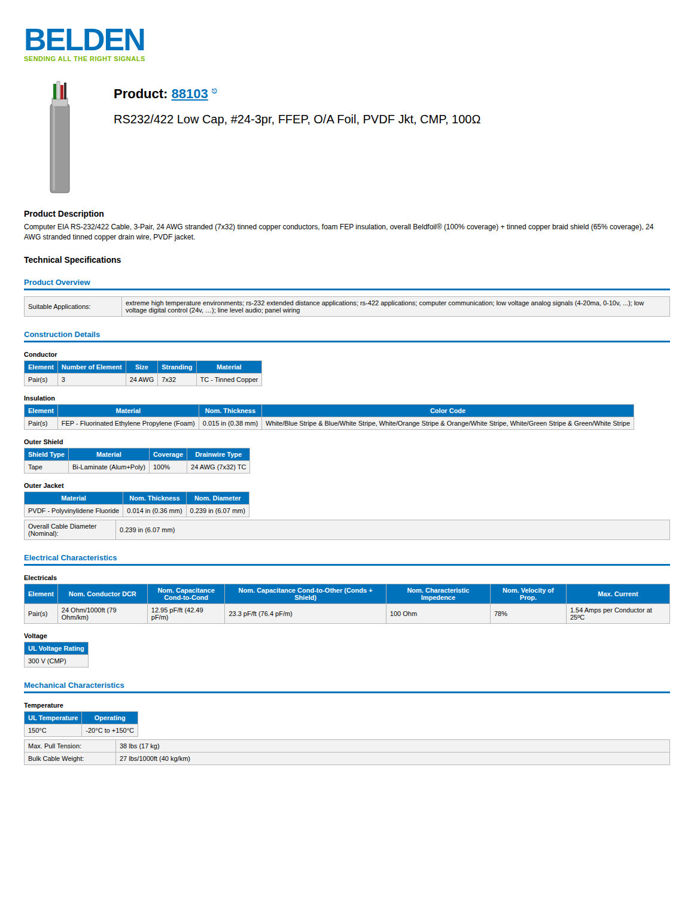BELDEN
SENDING ALL THE RIGHT SIGNALS
Product: 88103 ⎋
RS232/422 Low Cap, #24-3pr, FFEP, O/A Foil, PVDF Jkt, CMP, 100Ω
Product Description
Computer EIA RS-232/422 Cable, 3-Pair, 24 AWG stranded (7x32) tinned copper conductors, foam FEP insulation, overall Beldfoil® (100% coverage) + tinned copper braid shield (65% coverage), 24 AWG stranded tinned copper drain wire, PVDF jacket.
Technical Specifications
Product Overview
| Suitable Applications: | extreme high temperature environments; rs-232 extended distance applications; rs-422 applications; computer communication; low voltage analog signals (4-20ma, 0-10v, ...); low voltage digital control (24v, …); line level audio; panel wiring |
Construction Details
Conductor
| Element | Number of Element | Size | Stranding | Material |
| --- | --- | --- | --- | --- |
| Pair(s) | 3 | 24 AWG | 7x32 | TC - Tinned Copper |
Insulation
| Element | Material | Nom. Thickness | Color Code |
| --- | --- | --- | --- |
| Pair(s) | FEP - Fluorinated Ethylene Propylene (Foam) | 0.015 in (0.38 mm) | White/Blue Stripe & Blue/White Stripe, White/Orange Stripe & Orange/White Stripe, White/Green Stripe & Green/White Stripe |
Outer Shield
| Shield Type | Material | Coverage | Drainwire Type |
| --- | --- | --- | --- |
| Tape | Bi-Laminate (Alum+Poly) | 100% | 24 AWG (7x32) TC |
Outer Jacket
| Material | Nom. Thickness | Nom. Diameter |
| --- | --- | --- |
| PVDF - Polyvinylidene Fluoride | 0.014 in (0.36 mm) | 0.239 in (6.07 mm) |
| Overall Cable Diameter (Nominal): | 0.239 in (6.07 mm) |
Electrical Characteristics
Electricals
| Element | Nom. Conductor DCR | Nom. Capacitance Cond-to-Cond | Nom. Capacitance Cond-to-Other (Conds + Shield) | Nom. Characteristic Impedence | Nom. Velocity of Prop. | Max. Current |
| --- | --- | --- | --- | --- | --- | --- |
| Pair(s) | 24 Ohm/1000ft (79 Ohm/km) | 12.95 pF/ft (42.49 pF/m) | 23.3 pF/ft (76.4 pF/m) | 100 Ohm | 78% | 1.54 Amps per Conductor at 25ºC |
Voltage
| UL Voltage Rating |
| --- |
| 300 V (CMP) |
Mechanical Characteristics
Temperature
| UL Temperature | Operating |
| --- | --- |
| 150°C | -20°C to +150°C |
| Max. Pull Tension: | 38 lbs (17 kg) |
| Bulk Cable Weight: | 27 lbs/1000ft (40 kg/km) |